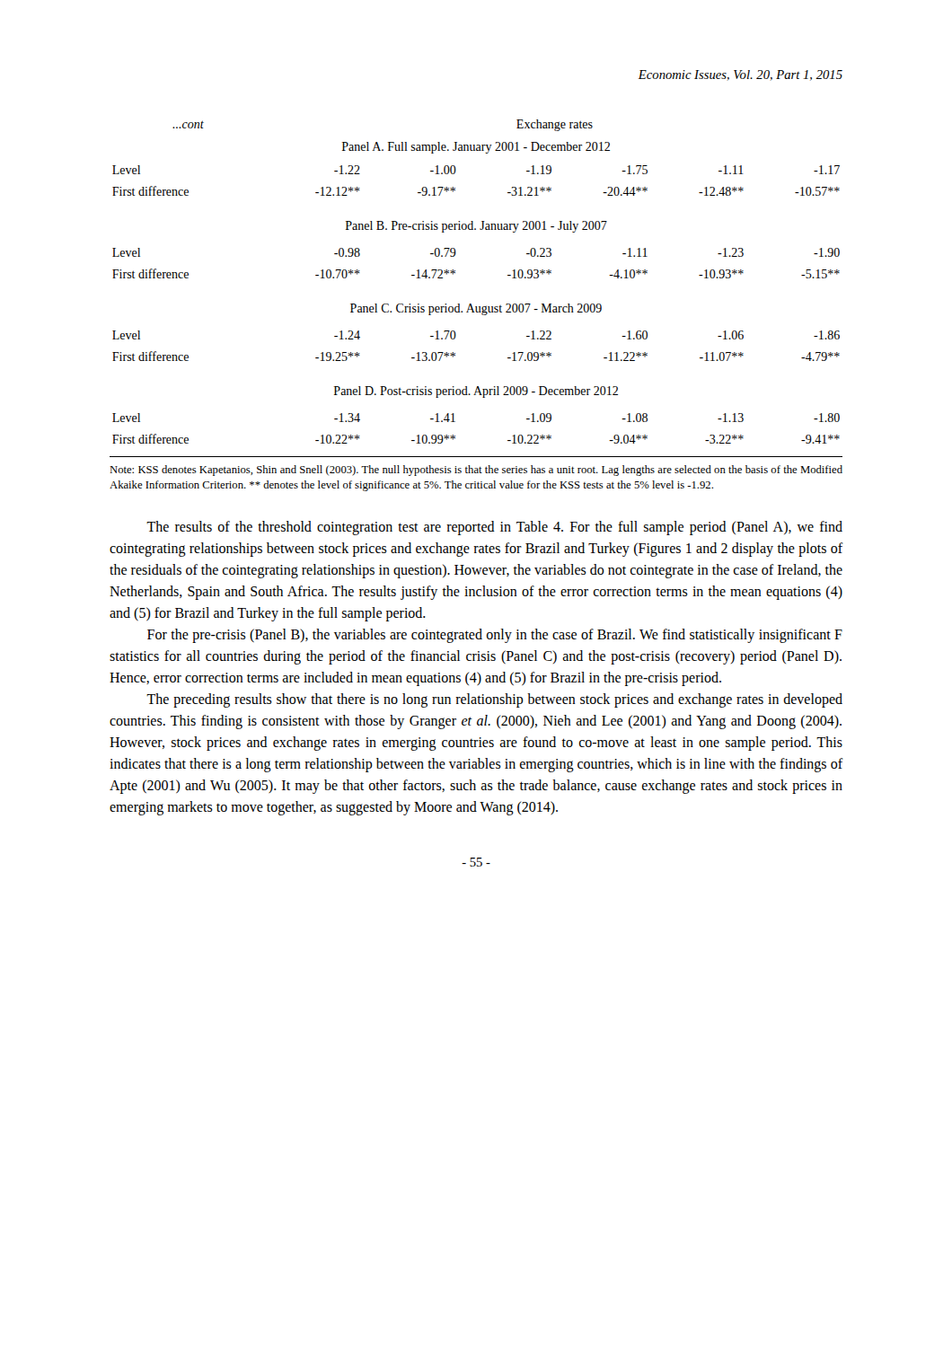Economic Issues, Vol. 20, Part 1, 2015
| ...cont | Exchange rates |
| Panel A. Full sample. January 2001 - December 2012 |
| Level | -1.22 | -1.00 | -1.19 | -1.75 | -1.11 | -1.17 |
| First difference | -12.12** | -9.17** | -31.21** | -20.44** | -12.48** | -10.57** |
| Panel B. Pre-crisis period. January 2001 - July 2007 |
| Level | -0.98 | -0.79 | -0.23 | -1.11 | -1.23 | -1.90 |
| First difference | -10.70** | -14.72** | -10.93** | -4.10** | -10.93** | -5.15** |
| Panel C. Crisis period. August 2007 - March 2009 |
| Level | -1.24 | -1.70 | -1.22 | -1.60 | -1.06 | -1.86 |
| First difference | -19.25** | -13.07** | -17.09** | -11.22** | -11.07** | -4.79** |
| Panel D. Post-crisis period. April 2009 - December 2012 |
| Level | -1.34 | -1.41 | -1.09 | -1.08 | -1.13 | -1.80 |
| First difference | -10.22** | -10.99** | -10.22** | -9.04** | -3.22** | -9.41** |
Note: KSS denotes Kapetanios, Shin and Snell (2003). The null hypothesis is that the series has a unit root. Lag lengths are selected on the basis of the Modified Akaike Information Criterion. ** denotes the level of significance at 5%. The critical value for the KSS tests at the 5% level is -1.92.
The results of the threshold cointegration test are reported in Table 4. For the full sample period (Panel A), we find cointegrating relationships between stock prices and exchange rates for Brazil and Turkey (Figures 1 and 2 display the plots of the residuals of the cointegrating relationships in question). However, the variables do not cointegrate in the case of Ireland, the Netherlands, Spain and South Africa. The results justify the inclusion of the error correction terms in the mean equations (4) and (5) for Brazil and Turkey in the full sample period.
For the pre-crisis (Panel B), the variables are cointegrated only in the case of Brazil. We find statistically insignificant F statistics for all countries during the period of the financial crisis (Panel C) and the post-crisis (recovery) period (Panel D). Hence, error correction terms are included in mean equations (4) and (5) for Brazil in the pre-crisis period.
The preceding results show that there is no long run relationship between stock prices and exchange rates in developed countries. This finding is consistent with those by Granger et al. (2000), Nieh and Lee (2001) and Yang and Doong (2004). However, stock prices and exchange rates in emerging countries are found to co-move at least in one sample period. This indicates that there is a long term relationship between the variables in emerging countries, which is in line with the findings of Apte (2001) and Wu (2005). It may be that other factors, such as the trade balance, cause exchange rates and stock prices in emerging markets to move together, as suggested by Moore and Wang (2014).
- 55 -